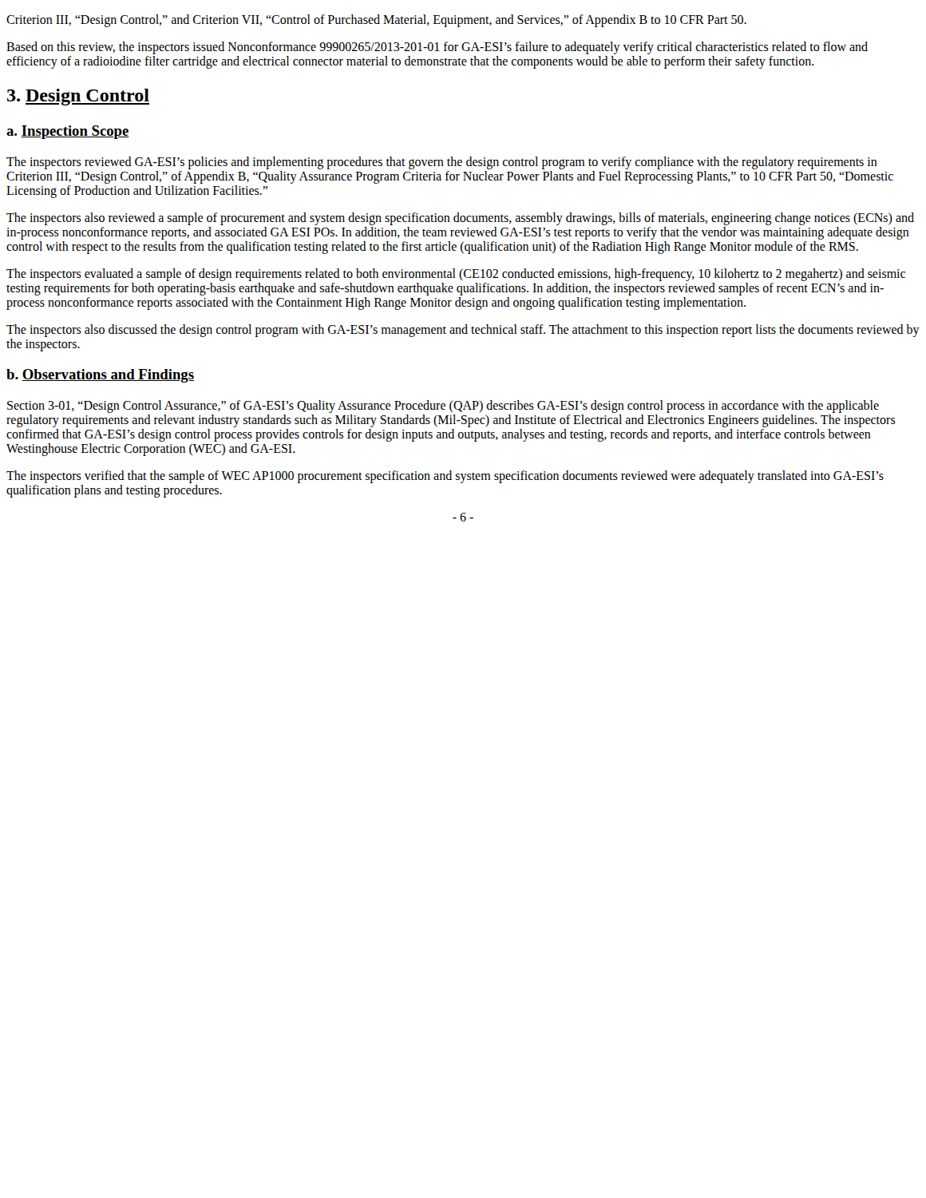Criterion III, “Design Control,” and Criterion VII, “Control of Purchased Material, Equipment, and Services,” of Appendix B to 10 CFR Part 50.
Based on this review, the inspectors issued Nonconformance 99900265/2013-201-01 for GA-ESI’s failure to adequately verify critical characteristics related to flow and efficiency of a radioiodine filter cartridge and electrical connector material to demonstrate that the components would be able to perform their safety function.
3. Design Control
a. Inspection Scope
The inspectors reviewed GA-ESI’s policies and implementing procedures that govern the design control program to verify compliance with the regulatory requirements in Criterion III, “Design Control,” of Appendix B, “Quality Assurance Program Criteria for Nuclear Power Plants and Fuel Reprocessing Plants,” to 10 CFR Part 50, “Domestic Licensing of Production and Utilization Facilities.”
The inspectors also reviewed a sample of procurement and system design specification documents, assembly drawings, bills of materials, engineering change notices (ECNs) and in-process nonconformance reports, and associated GA ESI POs. In addition, the team reviewed GA-ESI’s test reports to verify that the vendor was maintaining adequate design control with respect to the results from the qualification testing related to the first article (qualification unit) of the Radiation High Range Monitor module of the RMS.
The inspectors evaluated a sample of design requirements related to both environmental (CE102 conducted emissions, high-frequency, 10 kilohertz to 2 megahertz) and seismic testing requirements for both operating-basis earthquake and safe-shutdown earthquake qualifications. In addition, the inspectors reviewed samples of recent ECN’s and in-process nonconformance reports associated with the Containment High Range Monitor design and ongoing qualification testing implementation.
The inspectors also discussed the design control program with GA-ESI’s management and technical staff. The attachment to this inspection report lists the documents reviewed by the inspectors.
b. Observations and Findings
Section 3-01, “Design Control Assurance,” of GA-ESI’s Quality Assurance Procedure (QAP) describes GA-ESI’s design control process in accordance with the applicable regulatory requirements and relevant industry standards such as Military Standards (Mil-Spec) and Institute of Electrical and Electronics Engineers guidelines. The inspectors confirmed that GA-ESI’s design control process provides controls for design inputs and outputs, analyses and testing, records and reports, and interface controls between Westinghouse Electric Corporation (WEC) and GA-ESI.
The inspectors verified that the sample of WEC AP1000 procurement specification and system specification documents reviewed were adequately translated into GA-ESI’s qualification plans and testing procedures.
- 6 -